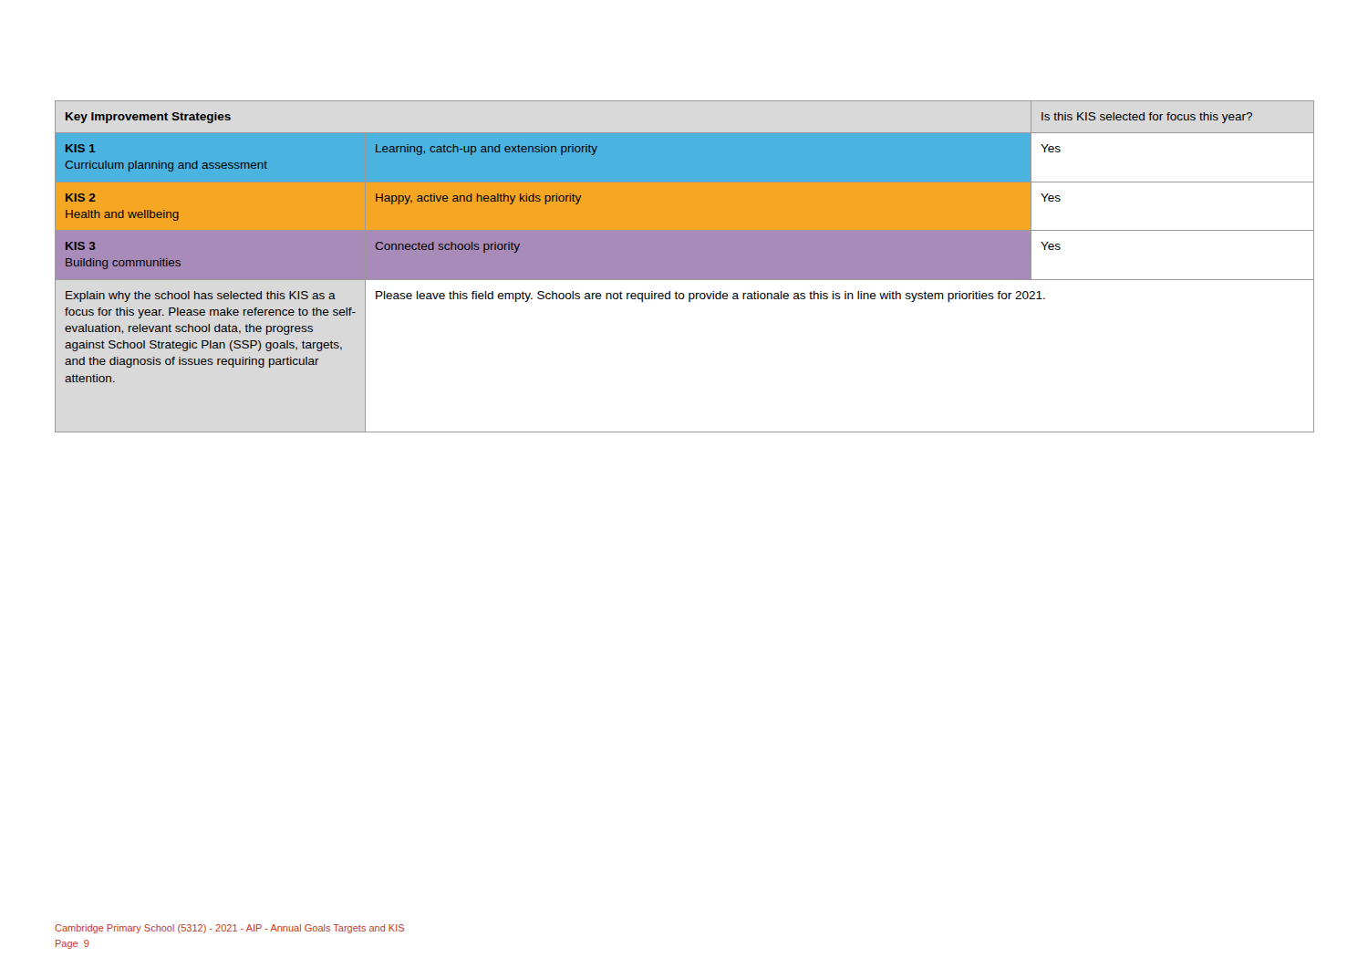| Key Improvement Strategies | Is this KIS selected for focus this year? |
| KIS 1 Curriculum planning and assessment | Learning, catch-up and extension priority | Yes |
| KIS 2 Health and wellbeing | Happy, active and healthy kids priority | Yes |
| KIS 3 Building communities | Connected schools priority | Yes |
| Explain why the school has selected this KIS as a focus for this year. Please make reference to the self-evaluation, relevant school data, the progress against School Strategic Plan (SSP) goals, targets, and the diagnosis of issues requiring particular attention. | Please leave this field empty. Schools are not required to provide a rationale as this is in line with system priorities for 2021. |
Cambridge Primary School (5312) - 2021 - AIP - Annual Goals Targets and KIS
Page 9